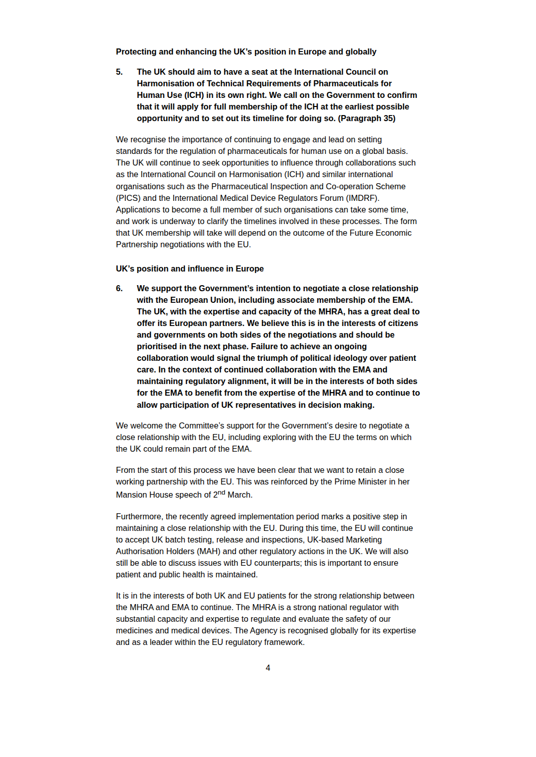Protecting and enhancing the UK’s position in Europe and globally
5. The UK should aim to have a seat at the International Council on Harmonisation of Technical Requirements of Pharmaceuticals for Human Use (ICH) in its own right. We call on the Government to confirm that it will apply for full membership of the ICH at the earliest possible opportunity and to set out its timeline for doing so. (Paragraph 35)
We recognise the importance of continuing to engage and lead on setting standards for the regulation of pharmaceuticals for human use on a global basis. The UK will continue to seek opportunities to influence through collaborations such as the International Council on Harmonisation (ICH) and similar international organisations such as the Pharmaceutical Inspection and Co-operation Scheme (PICS) and the International Medical Device Regulators Forum (IMDRF). Applications to become a full member of such organisations can take some time, and work is underway to clarify the timelines involved in these processes. The form that UK membership will take will depend on the outcome of the Future Economic Partnership negotiations with the EU.
UK’s position and influence in Europe
6. We support the Government’s intention to negotiate a close relationship with the European Union, including associate membership of the EMA. The UK, with the expertise and capacity of the MHRA, has a great deal to offer its European partners. We believe this is in the interests of citizens and governments on both sides of the negotiations and should be prioritised in the next phase. Failure to achieve an ongoing collaboration would signal the triumph of political ideology over patient care. In the context of continued collaboration with the EMA and maintaining regulatory alignment, it will be in the interests of both sides for the EMA to benefit from the expertise of the MHRA and to continue to allow participation of UK representatives in decision making.
We welcome the Committee’s support for the Government’s desire to negotiate a close relationship with the EU, including exploring with the EU the terms on which the UK could remain part of the EMA.
From the start of this process we have been clear that we want to retain a close working partnership with the EU. This was reinforced by the Prime Minister in her Mansion House speech of 2nd March.
Furthermore, the recently agreed implementation period marks a positive step in maintaining a close relationship with the EU. During this time, the EU will continue to accept UK batch testing, release and inspections, UK-based Marketing Authorisation Holders (MAH) and other regulatory actions in the UK. We will also still be able to discuss issues with EU counterparts; this is important to ensure patient and public health is maintained.
It is in the interests of both UK and EU patients for the strong relationship between the MHRA and EMA to continue. The MHRA is a strong national regulator with substantial capacity and expertise to regulate and evaluate the safety of our medicines and medical devices. The Agency is recognised globally for its expertise and as a leader within the EU regulatory framework.
4